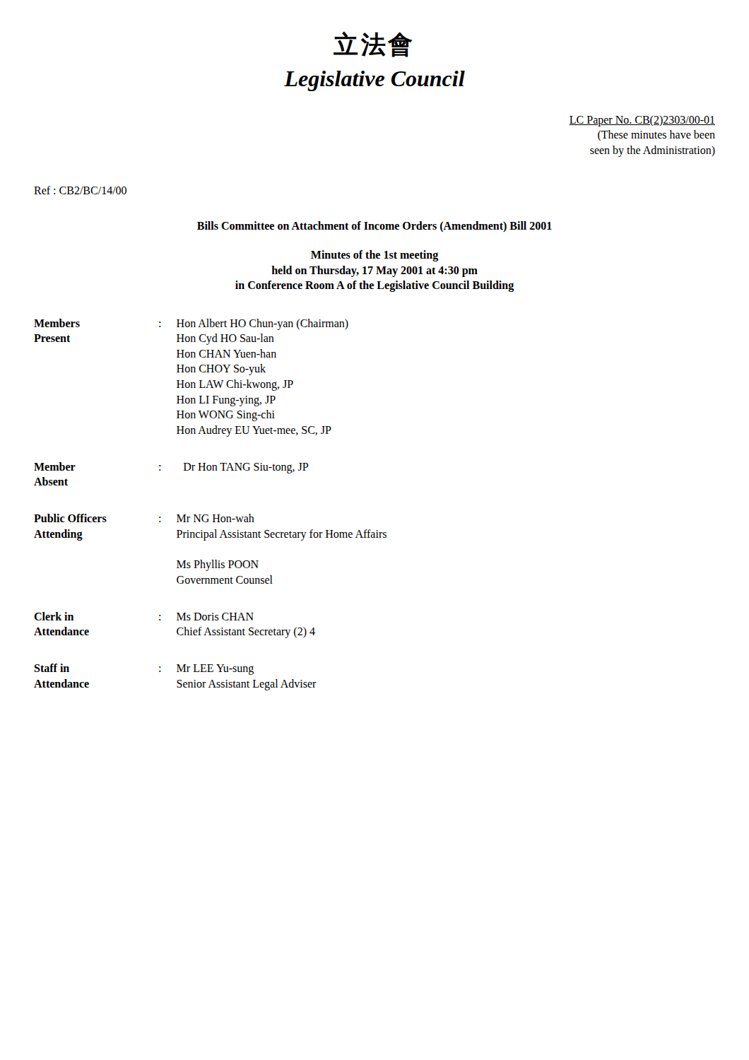立法會
Legislative Council
LC Paper No. CB(2)2303/00-01
(These minutes have been
seen by the Administration)
Ref : CB2/BC/14/00
Bills Committee on Attachment of Income Orders (Amendment) Bill 2001
Minutes of the 1st meeting
held on Thursday, 17 May 2001 at 4:30 pm
in Conference Room A of the Legislative Council Building
| Members Present | : | Hon Albert HO Chun-yan (Chairman) Hon Cyd HO Sau-lan Hon CHAN Yuen-han Hon CHOY So-yuk Hon LAW Chi-kwong, JP Hon LI Fung-ying, JP Hon WONG Sing-chi Hon Audrey EU Yuet-mee, SC, JP |
| Member Absent | : | Dr Hon TANG Siu-tong, JP |
| Public Officers Attending | : | Mr NG Hon-wah Principal Assistant Secretary for Home Affairs Ms Phyllis POON Government Counsel |
| Clerk in Attendance | : | Ms Doris CHAN Chief Assistant Secretary (2) 4 |
| Staff in Attendance | : | Mr LEE Yu-sung Senior Assistant Legal Adviser |